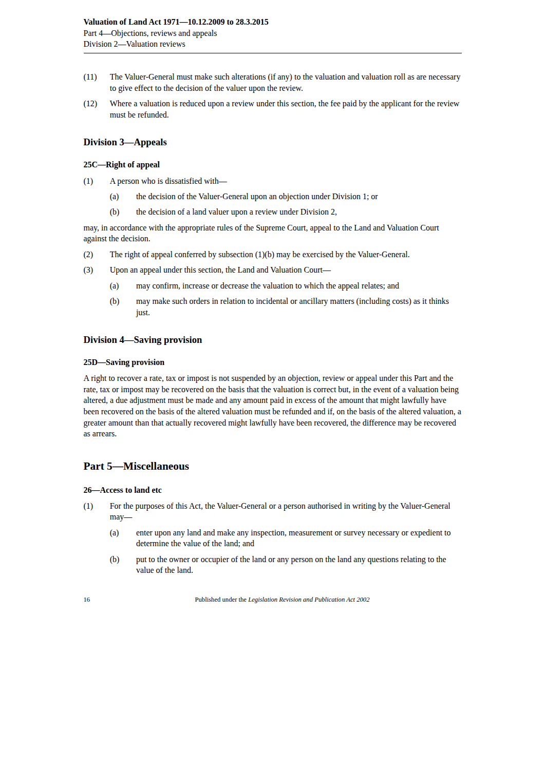Valuation of Land Act 1971—10.12.2009 to 28.3.2015
Part 4—Objections, reviews and appeals
Division 2—Valuation reviews
(11) The Valuer-General must make such alterations (if any) to the valuation and valuation roll as are necessary to give effect to the decision of the valuer upon the review.
(12) Where a valuation is reduced upon a review under this section, the fee paid by the applicant for the review must be refunded.
Division 3—Appeals
25C—Right of appeal
(1) A person who is dissatisfied with—
(a) the decision of the Valuer-General upon an objection under Division 1; or
(b) the decision of a land valuer upon a review under Division 2,
may, in accordance with the appropriate rules of the Supreme Court, appeal to the Land and Valuation Court against the decision.
(2) The right of appeal conferred by subsection (1)(b) may be exercised by the Valuer-General.
(3) Upon an appeal under this section, the Land and Valuation Court—
(a) may confirm, increase or decrease the valuation to which the appeal relates; and
(b) may make such orders in relation to incidental or ancillary matters (including costs) as it thinks just.
Division 4—Saving provision
25D—Saving provision
A right to recover a rate, tax or impost is not suspended by an objection, review or appeal under this Part and the rate, tax or impost may be recovered on the basis that the valuation is correct but, in the event of a valuation being altered, a due adjustment must be made and any amount paid in excess of the amount that might lawfully have been recovered on the basis of the altered valuation must be refunded and if, on the basis of the altered valuation, a greater amount than that actually recovered might lawfully have been recovered, the difference may be recovered as arrears.
Part 5—Miscellaneous
26—Access to land etc
(1) For the purposes of this Act, the Valuer-General or a person authorised in writing by the Valuer-General may—
(a) enter upon any land and make any inspection, measurement or survey necessary or expedient to determine the value of the land; and
(b) put to the owner or occupier of the land or any person on the land any questions relating to the value of the land.
16 Published under the Legislation Revision and Publication Act 2002